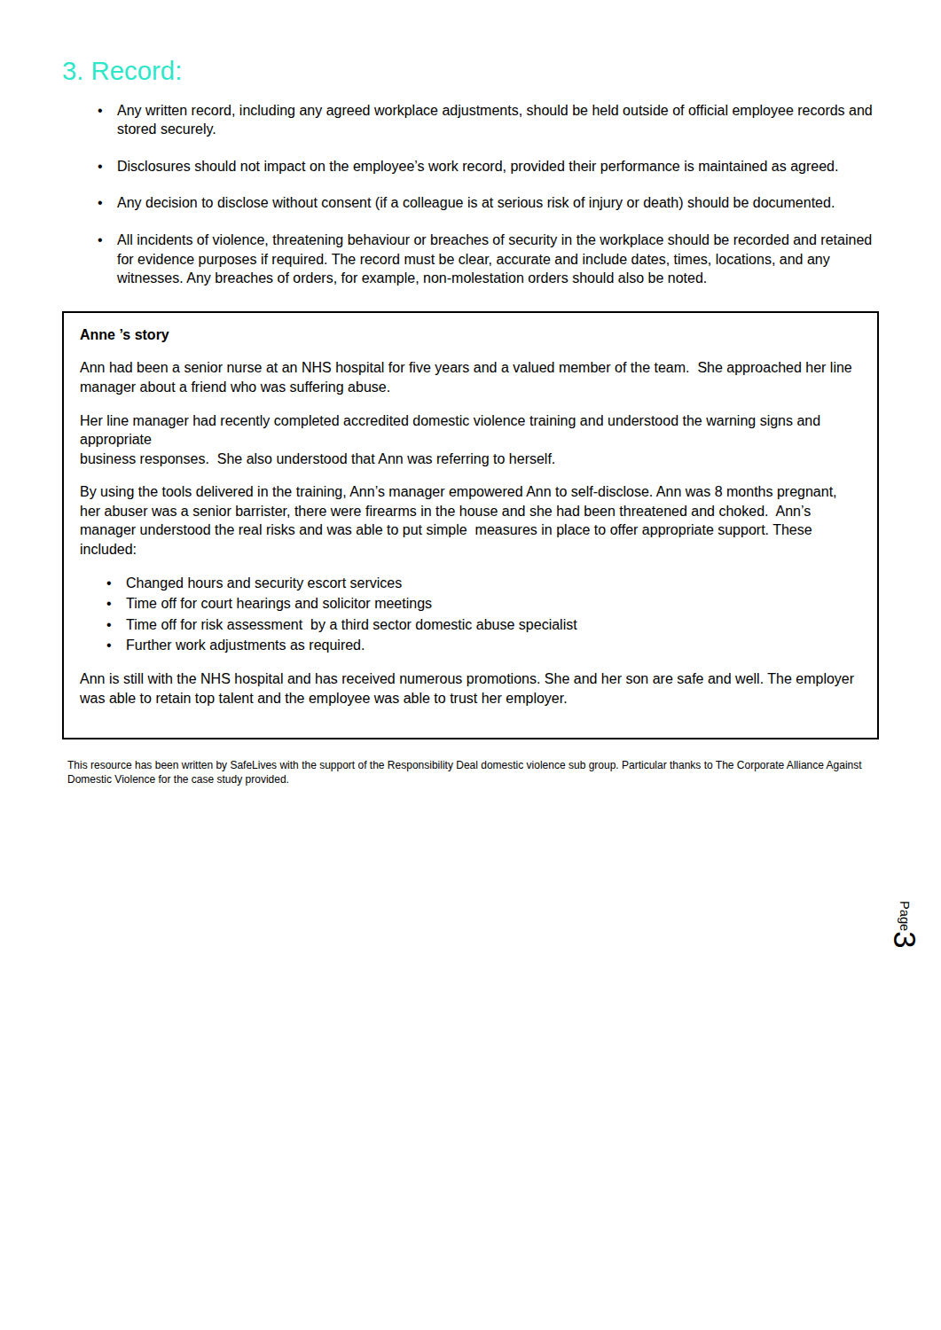3. Record:
Any written record, including any agreed workplace adjustments, should be held outside of official employee records and stored securely.
Disclosures should not impact on the employee’s work record, provided their performance is maintained as agreed.
Any decision to disclose without consent (if a colleague is at serious risk of injury or death) should be documented.
All incidents of violence, threatening behaviour or breaches of security in the workplace should be recorded and retained for evidence purposes if required. The record must be clear, accurate and include dates, times, locations, and any witnesses. Any breaches of orders, for example, non-molestation orders should also be noted.
Anne ’s story
Ann had been a senior nurse at an NHS hospital for five years and a valued member of the team. She approached her line
manager about a friend who was suffering abuse.
Her line manager had recently completed accredited domestic violence training and understood the warning signs and appropriate
business responses. She also understood that Ann was referring to herself.
By using the tools delivered in the training, Ann’s manager empowered Ann to self-disclose. Ann was 8 months pregnant, her abuser was a senior barrister, there were firearms in the house and she had been threatened and choked. Ann’s manager understood the real risks and was able to put simple measures in place to offer appropriate support. These included:
Changed hours and security escort services
Time off for court hearings and solicitor meetings
Time off for risk assessment by a third sector domestic abuse specialist
Further work adjustments as required.
Ann is still with the NHS hospital and has received numerous promotions. She and her son are safe and well. The employer was able to retain top talent and the employee was able to trust her employer.
This resource has been written by SafeLives with the support of the Responsibility Deal domestic violence sub group. Particular thanks to The Corporate Alliance Against Domestic Violence for the case study provided.
Page3